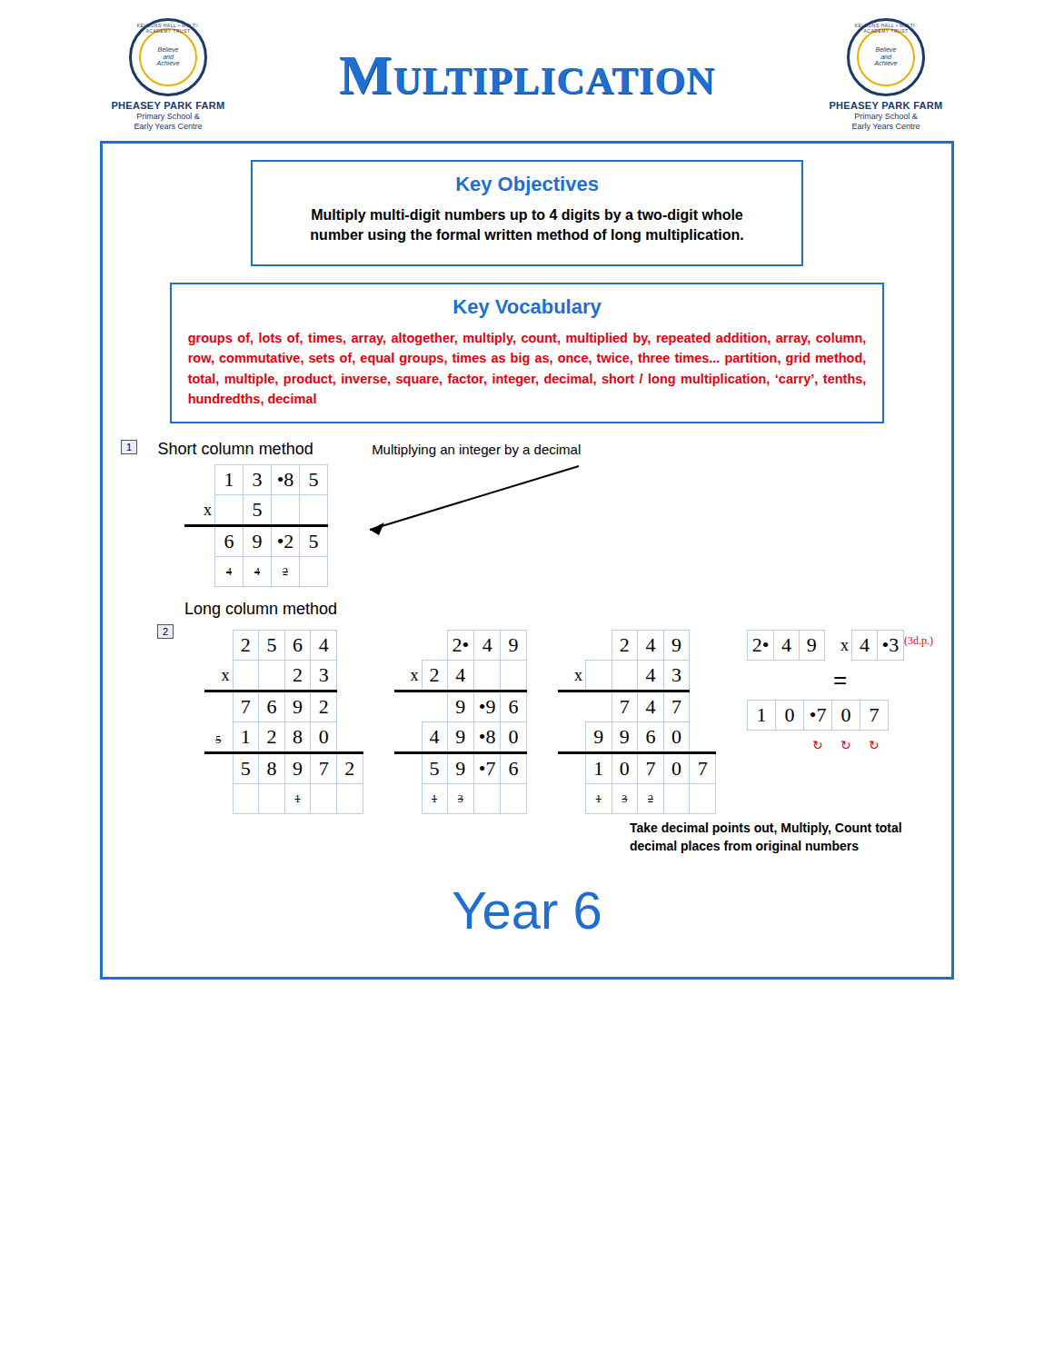Kelsons Hall • Multi-Academy Trust
Believe
and
Achieve
PHEASEY PARK FARM
Primary School &
Early Years Centre
Multiplication
Kelsons Hall • Multi-Academy Trust
Believe
and
Achieve
PHEASEY PARK FARM
Primary School &
Early Years Centre
Key Objectives
Multiply multi-digit numbers up to 4 digits by a two-digit whole
number using the formal written method of long multiplication.
Key Vocabulary
groups of, lots of, times, array, altogether, multiply, count, multiplied by, repeated addition, array, column, row, commutative, sets of, equal groups, times as big as, once, twice, three times... partition, grid method, total, multiple, product, inverse, square, factor, integer, decimal, short / long multiplication, ‘carry’, tenths, hundredths, decimal
1 Short column method Multiplying an integer by a decimal
| | 1 | 3 | •8 | 5 |
| x | | 5 | | |
| | 6 | 9 | •2 | 5 |
| | 4 | 4 | 2 | |
Long column method
2
| | 2 | 5 | 6 | 4 |
| x | | | 2 | 3 |
| | 7 | 6 | 9 | 2 |
| 5 | 1 | 2 | 8 | 0 |
| | 5 | 8 | 9 | 7 | 2 |
| | | | 1 | | |
| | | 2• | 4 | 9 |
| x | 2 | 4 | | |
| | | 9 | •9 | 6 |
| | 4 | 9 | •8 | 0 |
| | 5 | 9 | •7 | 6 |
| | 1 | 3 | | |
| | | 2 | 4 | 9 |
| x | | | 4 | 3 |
| | | 7 | 4 | 7 |
| | 9 | 9 | 6 | 0 |
| | 1 | 0 | 7 | 0 | 7 |
| | 1 | 3 | 2 | | |
| 2• | 4 | 9 | x | 4 | •3 | (3d.p.) |
=
| 1 | 0 | •7 | 0 | 7 |
| | | ↻ | ↻ | ↻ |
Take decimal points out, Multiply, Count total decimal places from original numbers
Year 6